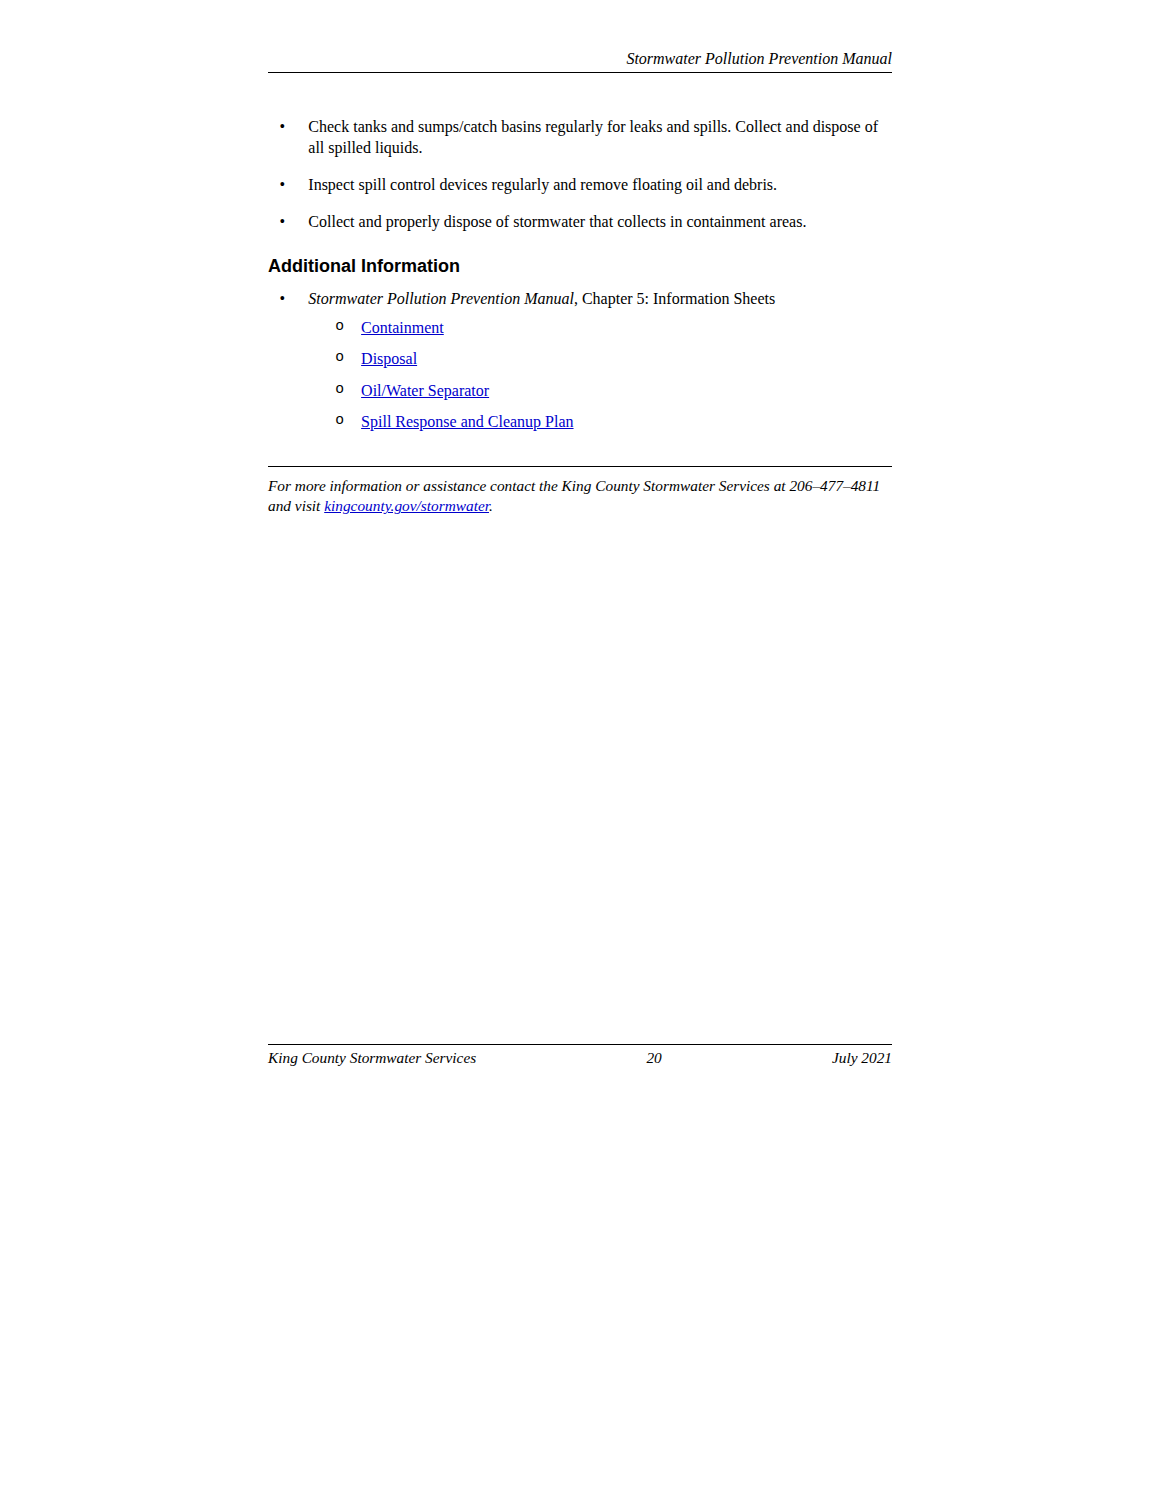Stormwater Pollution Prevention Manual
Check tanks and sumps/catch basins regularly for leaks and spills. Collect and dispose of all spilled liquids.
Inspect spill control devices regularly and remove floating oil and debris.
Collect and properly dispose of stormwater that collects in containment areas.
Additional Information
Stormwater Pollution Prevention Manual, Chapter 5: Information Sheets
Containment
Disposal
Oil/Water Separator
Spill Response and Cleanup Plan
For more information or assistance contact the King County Stormwater Services at 206–477–4811 and visit kingcounty.gov/stormwater.
King County Stormwater Services
20
July 2021